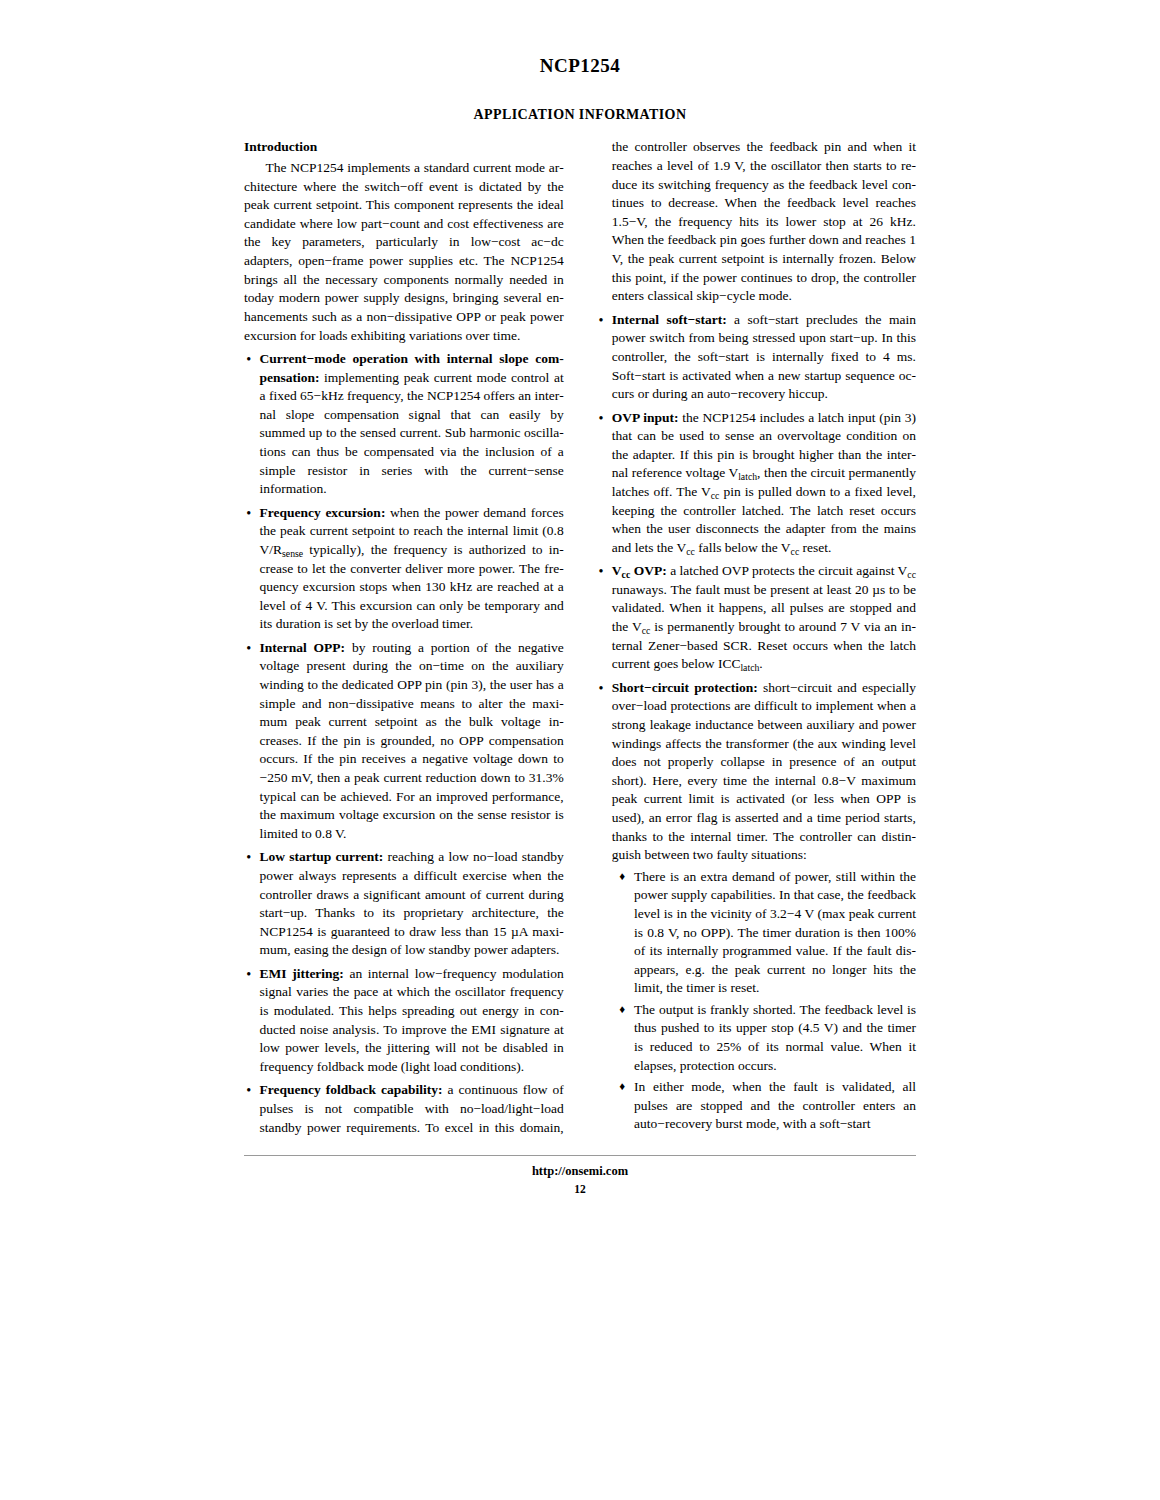NCP1254
APPLICATION INFORMATION
Introduction
The NCP1254 implements a standard current mode architecture where the switch−off event is dictated by the peak current setpoint. This component represents the ideal candidate where low part−count and cost effectiveness are the key parameters, particularly in low−cost ac−dc adapters, open−frame power supplies etc. The NCP1254 brings all the necessary components normally needed in today modern power supply designs, bringing several enhancements such as a non−dissipative OPP or peak power excursion for loads exhibiting variations over time.
Current−mode operation with internal slope compensation: implementing peak current mode control at a fixed 65−kHz frequency, the NCP1254 offers an internal slope compensation signal that can easily by summed up to the sensed current. Sub harmonic oscillations can thus be compensated via the inclusion of a simple resistor in series with the current−sense information.
Frequency excursion: when the power demand forces the peak current setpoint to reach the internal limit (0.8 V/Rsense typically), the frequency is authorized to increase to let the converter deliver more power. The frequency excursion stops when 130 kHz are reached at a level of 4 V. This excursion can only be temporary and its duration is set by the overload timer.
Internal OPP: by routing a portion of the negative voltage present during the on−time on the auxiliary winding to the dedicated OPP pin (pin 3), the user has a simple and non−dissipative means to alter the maximum peak current setpoint as the bulk voltage increases. If the pin is grounded, no OPP compensation occurs. If the pin receives a negative voltage down to −250 mV, then a peak current reduction down to 31.3% typical can be achieved. For an improved performance, the maximum voltage excursion on the sense resistor is limited to 0.8 V.
Low startup current: reaching a low no−load standby power always represents a difficult exercise when the controller draws a significant amount of current during start−up. Thanks to its proprietary architecture, the NCP1254 is guaranteed to draw less than 15 µA maximum, easing the design of low standby power adapters.
EMI jittering: an internal low−frequency modulation signal varies the pace at which the oscillator frequency is modulated. This helps spreading out energy in conducted noise analysis. To improve the EMI signature at low power levels, the jittering will not be disabled in frequency foldback mode (light load conditions).
Frequency foldback capability: a continuous flow of pulses is not compatible with no−load/light−load standby power requirements. To excel in this domain, the controller observes the feedback pin and when it reaches a level of 1.9 V, the oscillator then starts to reduce its switching frequency as the feedback level continues to decrease. When the feedback level reaches 1.5−V, the frequency hits its lower stop at 26 kHz. When the feedback pin goes further down and reaches 1 V, the peak current setpoint is internally frozen. Below this point, if the power continues to drop, the controller enters classical skip−cycle mode.
Internal soft−start: a soft−start precludes the main power switch from being stressed upon start−up. In this controller, the soft−start is internally fixed to 4 ms. Soft−start is activated when a new startup sequence occurs or during an auto−recovery hiccup.
OVP input: the NCP1254 includes a latch input (pin 3) that can be used to sense an overvoltage condition on the adapter. If this pin is brought higher than the internal reference voltage Vlatch, then the circuit permanently latches off. The Vcc pin is pulled down to a fixed level, keeping the controller latched. The latch reset occurs when the user disconnects the adapter from the mains and lets the Vcc falls below the Vcc reset.
Vcc OVP: a latched OVP protects the circuit against Vcc runaways. The fault must be present at least 20 µs to be validated. When it happens, all pulses are stopped and the Vcc is permanently brought to around 7 V via an internal Zener−based SCR. Reset occurs when the latch current goes below ICClatch.
Short−circuit protection: short−circuit and especially over−load protections are difficult to implement when a strong leakage inductance between auxiliary and power windings affects the transformer (the aux winding level does not properly collapse in presence of an output short). Here, every time the internal 0.8−V maximum peak current limit is activated (or less when OPP is used), an error flag is asserted and a time period starts, thanks to the internal timer. The controller can distinguish between two faulty situations:
There is an extra demand of power, still within the power supply capabilities. In that case, the feedback level is in the vicinity of 3.2−4 V (max peak current is 0.8 V, no OPP). The timer duration is then 100% of its internally programmed value. If the fault disappears, e.g. the peak current no longer hits the limit, the timer is reset.
The output is frankly shorted. The feedback level is thus pushed to its upper stop (4.5 V) and the timer is reduced to 25% of its normal value. When it elapses, protection occurs.
In either mode, when the fault is validated, all pulses are stopped and the controller enters an auto−recovery burst mode, with a soft−start
http://onsemi.com 12